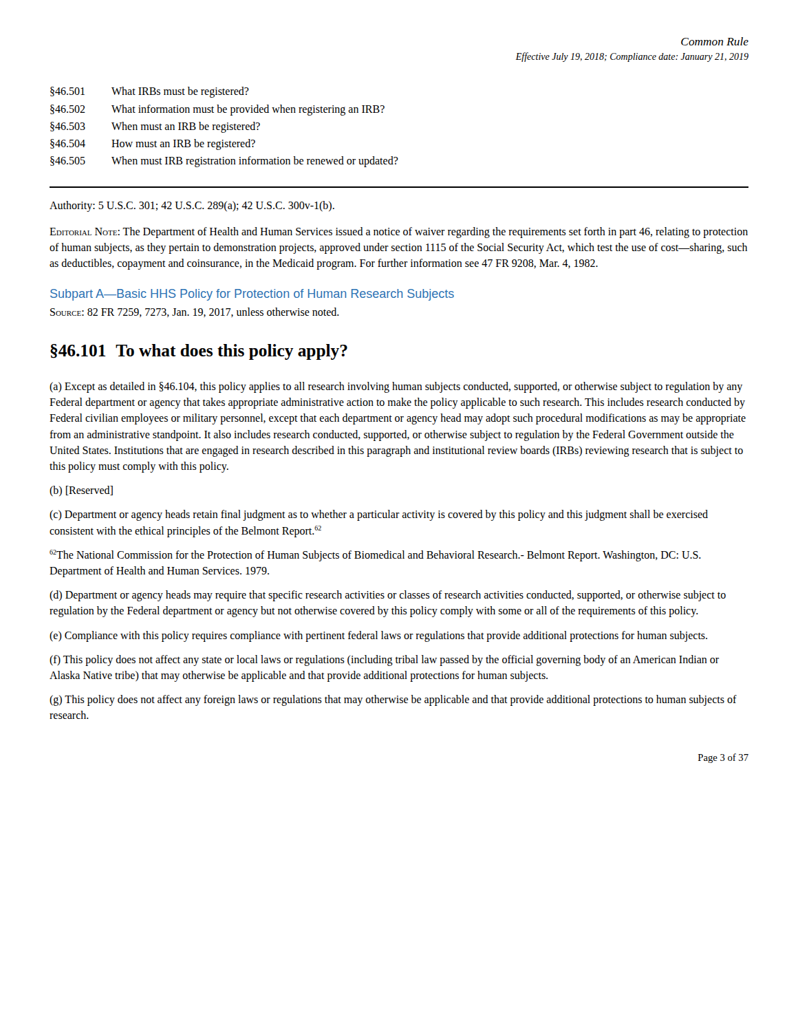Common Rule Effective July 19, 2018; Compliance date: January 21, 2019
§46.501 What IRBs must be registered?
§46.502 What information must be provided when registering an IRB?
§46.503 When must an IRB be registered?
§46.504 How must an IRB be registered?
§46.505 When must IRB registration information be renewed or updated?
Authority: 5 U.S.C. 301; 42 U.S.C. 289(a); 42 U.S.C. 300v-1(b).
Editorial Note: The Department of Health and Human Services issued a notice of waiver regarding the requirements set forth in part 46, relating to protection of human subjects, as they pertain to demonstration projects, approved under section 1115 of the Social Security Act, which test the use of cost—sharing, such as deductibles, copayment and coinsurance, in the Medicaid program. For further information see 47 FR 9208, Mar. 4, 1982.
Subpart A—Basic HHS Policy for Protection of Human Research Subjects
Source: 82 FR 7259, 7273, Jan. 19, 2017, unless otherwise noted.
§46.101 To what does this policy apply?
(a) Except as detailed in §46.104, this policy applies to all research involving human subjects conducted, supported, or otherwise subject to regulation by any Federal department or agency that takes appropriate administrative action to make the policy applicable to such research. This includes research conducted by Federal civilian employees or military personnel, except that each department or agency head may adopt such procedural modifications as may be appropriate from an administrative standpoint. It also includes research conducted, supported, or otherwise subject to regulation by the Federal Government outside the United States. Institutions that are engaged in research described in this paragraph and institutional review boards (IRBs) reviewing research that is subject to this policy must comply with this policy.
(b) [Reserved]
(c) Department or agency heads retain final judgment as to whether a particular activity is covered by this policy and this judgment shall be exercised consistent with the ethical principles of the Belmont Report.62
62 The National Commission for the Protection of Human Subjects of Biomedical and Behavioral Research.- Belmont Report. Washington, DC: U.S. Department of Health and Human Services. 1979.
(d) Department or agency heads may require that specific research activities or classes of research activities conducted, supported, or otherwise subject to regulation by the Federal department or agency but not otherwise covered by this policy comply with some or all of the requirements of this policy.
(e) Compliance with this policy requires compliance with pertinent federal laws or regulations that provide additional protections for human subjects.
(f) This policy does not affect any state or local laws or regulations (including tribal law passed by the official governing body of an American Indian or Alaska Native tribe) that may otherwise be applicable and that provide additional protections for human subjects.
(g) This policy does not affect any foreign laws or regulations that may otherwise be applicable and that provide additional protections to human subjects of research.
Page 3 of 37